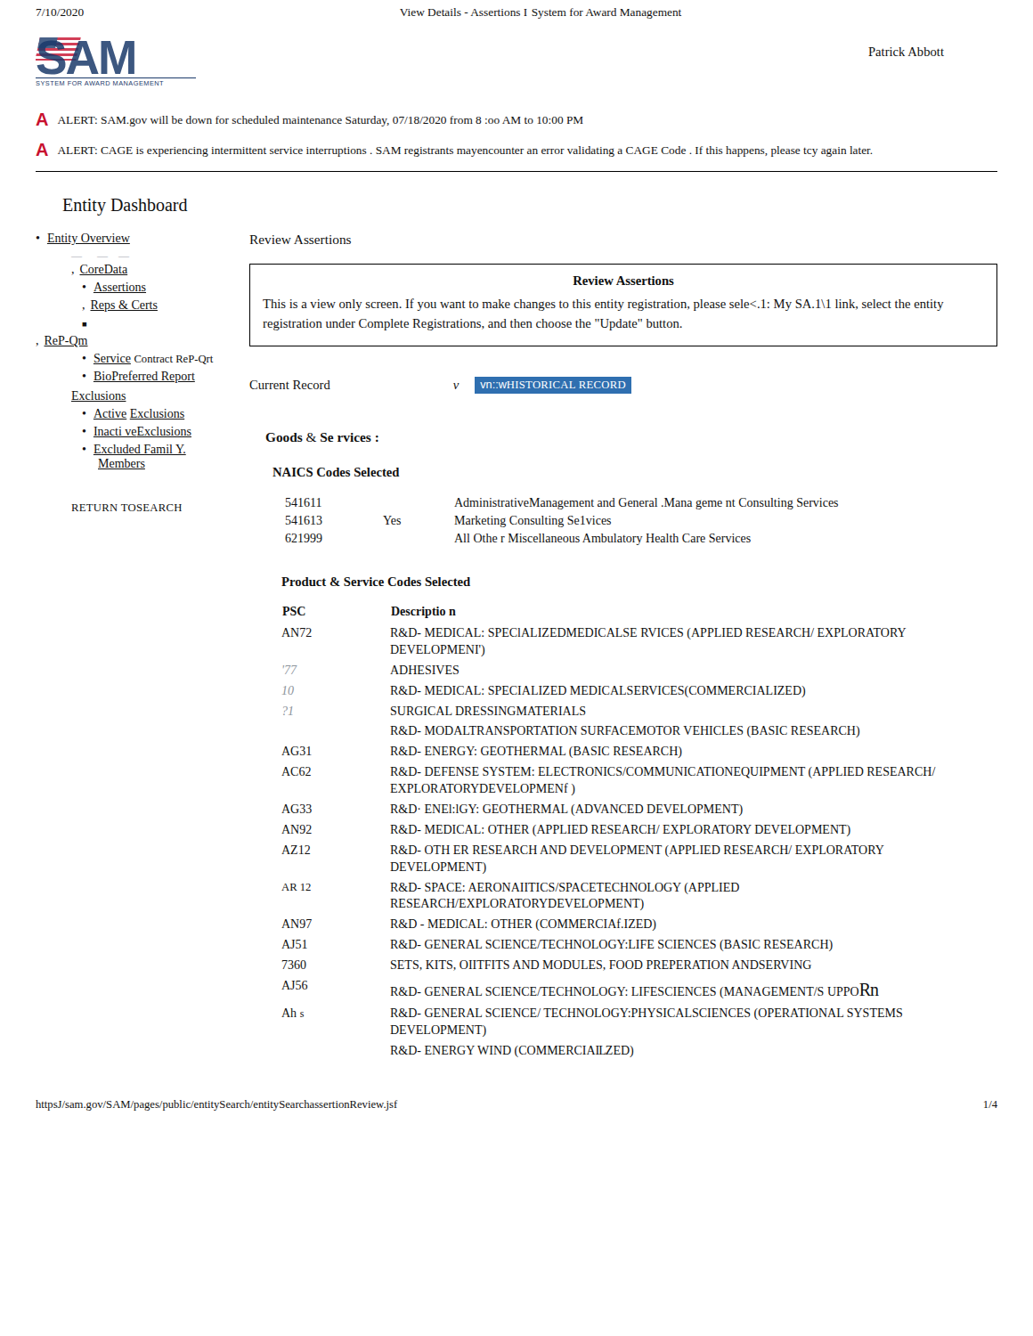7/10/2020
View Details - Assertions I System for Award Management
SAM
SYSTEM FOR AWARD MANAGEMENT
Patrick Abbott
A
ALERT: SAM.gov will be down for scheduled maintenance Saturday, 07/18/2020 from 8 :oo AM to 10:00 PM
A
ALERT: CAGE is experiencing intermittent service interruptions . SAM registrants mayencounter an error validating a CAGE Code . If this happens, please tcy again later.
Entity Dashboard
Entity Overview
— — —
CoreData
Assertions
Reps & Certs
ReP-Qm
Service Contract ReP-Qrt
BioPreferred Report
Exclusions
Active Exclusions
Inacti ve Exclusions
Excluded Famil Y.
Members
RETURN TOSEARCH
Review Assertions
Review Assertions
This is a view only screen. If you want to make changes to this entity registration, please sele<.1: My SA.1\1 link, select the entity registration under Complete Registrations, and then choose the "Update" button.
Current Record
v
vn::w HISTORICAL RECORD
Goods & Se rvices :
NAICS Codes Selected
| 541611 | | AdministrativeManagement and General .Mana geme nt Consulting Services |
| 541613 | Yes | Marketing Consulting Se1vices |
| 621999 | | All Othe r Miscellaneous Ambulatory Health Care Services |
Product & Service Codes Selected
| PSC | Descriptio n |
| --- | --- |
| AN72 | R&D- MEDICAL: SPEClALIZEDMEDICALSE RVICES (APPLIED RESEARCH/ EXPLORATORY DEVELOPMENI') |
| '77 | ADHESIVES |
| 10 | R&D- MEDICAL: SPECIALIZED MEDICALSERVICES(COMMERCIALIZED) |
| ?1 | SURGICAL DRESSINGMATERIALS |
| | R&D- MODALTRANSPORTATION SURFACEMOTOR VEHICLES (BASIC RESEARCH) |
| AG31 | R&D- ENERGY: GEOTHERMAL (BASIC RESEARCH) |
| AC62 | R&D- DEFENSE SYSTEM: ELECTRONICS/COMMUNICATIONEQUIPMENT (APPLIED RESEARCH/ EXPLORATORYDEVELOPMENf ) |
| AG33 | R&D· ENEl:lGY: GEOTHERMAL (ADVANCED DEVELOPMENT) |
| AN92 | R&D- MEDICAL: OTHER (APPLIED RESEARCH/ EXPLORATORY DEVELOPMENT) |
| AZ12 | R&D- OTH ER RESEARCH AND DEVELOPMENT (APPLIED RESEARCH/ EXPLORATORY DEVELOPMENT) |
| AR 12 | R&D- SPACE: AERONAIITICS/SPACETECHNOLOGY (APPLIED RESEARCH/EXPLORATORYDEVELOPMENT) |
| AN97 | R&D - MEDICAL: OTHER (COMMERCIAf.IZED) |
| AJ51 | R&D- GENERAL SCIENCE/TECHNOLOGY:LIFE SCIENCES (BASIC RESEARCH) |
| 7360 | SETS, KITS, OIITFITS AND MODULES, FOOD PREPERATION ANDSERVING |
| AJ56 | R&D- GENERAL SCIENCE/TECHNOLOGY: LIFESCIENCES (MANAGEMENT/S UPPO Rn |
| Ah s | R&D- GENERAL SCIENCE/ TECHNOLOGY:PHYSICALSCIENCES (OPERATIONAL SYSTEMS DEVELOPMENT) |
| | R&D- ENERGY WIND (COMMERCIA IL ZED) |
httpsJ/sam.gov/SAM/pages/public/entitySearch/entitySearchassertionReview.jsf
1/4